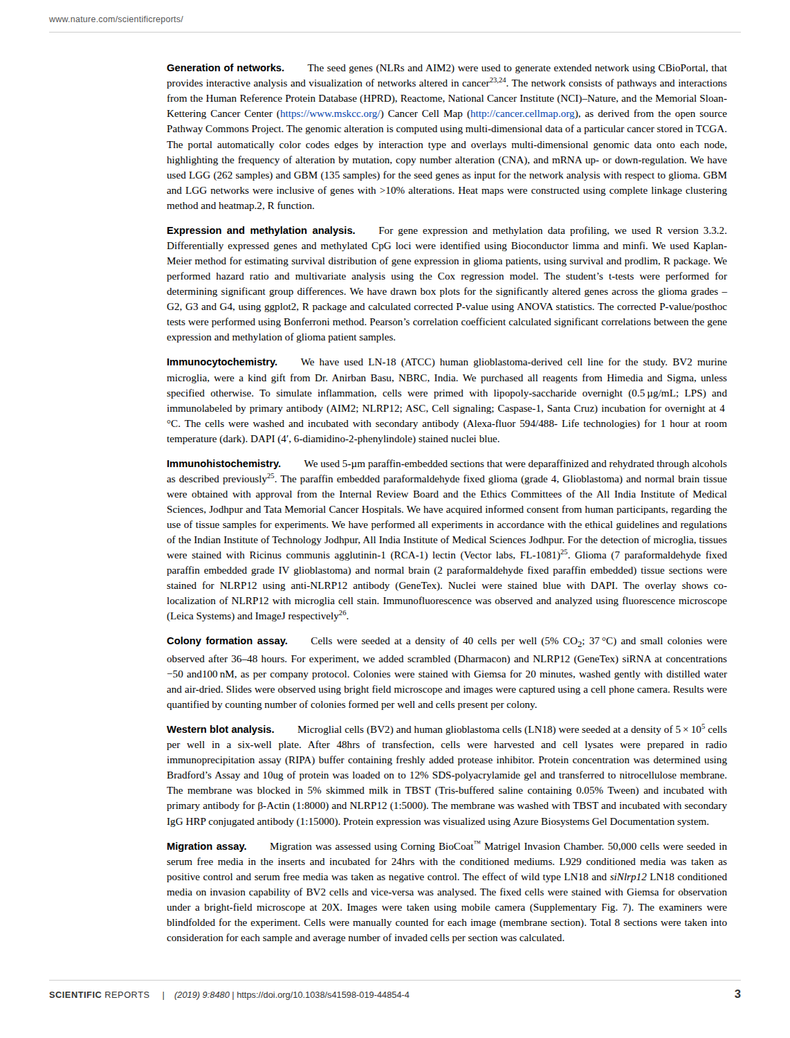www.nature.com/scientificreports/
Generation of networks. The seed genes (NLRs and AIM2) were used to generate extended network using CBioPortal, that provides interactive analysis and visualization of networks altered in cancer23,24. The network consists of pathways and interactions from the Human Reference Protein Database (HPRD), Reactome, National Cancer Institute (NCI)–Nature, and the Memorial Sloan-Kettering Cancer Center (https://www.mskcc.org/) Cancer Cell Map (http://cancer.cellmap.org), as derived from the open source Pathway Commons Project. The genomic alteration is computed using multi-dimensional data of a particular cancer stored in TCGA. The portal automatically color codes edges by interaction type and overlays multi-dimensional genomic data onto each node, highlighting the frequency of alteration by mutation, copy number alteration (CNA), and mRNA up- or down-regulation. We have used LGG (262 samples) and GBM (135 samples) for the seed genes as input for the network analysis with respect to glioma. GBM and LGG networks were inclusive of genes with >10% alterations. Heat maps were constructed using complete linkage clustering method and heatmap.2, R function.
Expression and methylation analysis. For gene expression and methylation data profiling, we used R version 3.3.2. Differentially expressed genes and methylated CpG loci were identified using Bioconductor limma and minfi. We used Kaplan-Meier method for estimating survival distribution of gene expression in glioma patients, using survival and prodlim, R package. We performed hazard ratio and multivariate analysis using the Cox regression model. The student’s t-tests were performed for determining significant group differences. We have drawn box plots for the significantly altered genes across the glioma grades – G2, G3 and G4, using ggplot2, R package and calculated corrected P-value using ANOVA statistics. The corrected P-value/posthoc tests were performed using Bonferroni method. Pearson’s correlation coefficient calculated significant correlations between the gene expression and methylation of glioma patient samples.
Immunocytochemistry. We have used LN-18 (ATCC) human glioblastoma-derived cell line for the study. BV2 murine microglia, were a kind gift from Dr. Anirban Basu, NBRC, India. We purchased all reagents from Himedia and Sigma, unless specified otherwise. To simulate inflammation, cells were primed with lipopoly-saccharide overnight (0.5 µg/mL; LPS) and immunolabeled by primary antibody (AIM2; NLRP12; ASC, Cell signaling; Caspase-1, Santa Cruz) incubation for overnight at 4 °C. The cells were washed and incubated with secondary antibody (Alexa-fluor 594/488- Life technologies) for 1 hour at room temperature (dark). DAPI (4′, 6-diamidino-2-phenylindole) stained nuclei blue.
Immunohistochemistry. We used 5-µm paraffin-embedded sections that were deparaffinized and rehydrated through alcohols as described previously25. The paraffin embedded paraformaldehyde fixed glioma (grade 4, Glioblastoma) and normal brain tissue were obtained with approval from the Internal Review Board and the Ethics Committees of the All India Institute of Medical Sciences, Jodhpur and Tata Memorial Cancer Hospitals. We have acquired informed consent from human participants, regarding the use of tissue samples for experiments. We have performed all experiments in accordance with the ethical guidelines and regulations of the Indian Institute of Technology Jodhpur, All India Institute of Medical Sciences Jodhpur. For the detection of microglia, tissues were stained with Ricinus communis agglutinin-1 (RCA-1) lectin (Vector labs, FL-1081)25. Glioma (7 paraformaldehyde fixed paraffin embedded grade IV glioblastoma) and normal brain (2 paraformaldehyde fixed paraffin embedded) tissue sections were stained for NLRP12 using anti-NLRP12 antibody (GeneTex). Nuclei were stained blue with DAPI. The overlay shows co-localization of NLRP12 with microglia cell stain. Immunofluorescence was observed and analyzed using fluorescence microscope (Leica Systems) and ImageJ respectively26.
Colony formation assay. Cells were seeded at a density of 40 cells per well (5% CO2; 37 °C) and small colonies were observed after 36–48 hours. For experiment, we added scrambled (Dharmacon) and NLRP12 (GeneTex) siRNA at concentrations −50 and100 nM, as per company protocol. Colonies were stained with Giemsa for 20 minutes, washed gently with distilled water and air-dried. Slides were observed using bright field microscope and images were captured using a cell phone camera. Results were quantified by counting number of colonies formed per well and cells present per colony.
Western blot analysis. Microglial cells (BV2) and human glioblastoma cells (LN18) were seeded at a density of 5 × 105 cells per well in a six-well plate. After 48hrs of transfection, cells were harvested and cell lysates were prepared in radio immunoprecipitation assay (RIPA) buffer containing freshly added protease inhibitor. Protein concentration was determined using Bradford’s Assay and 10ug of protein was loaded on to 12% SDS-polyacrylamide gel and transferred to nitrocellulose membrane. The membrane was blocked in 5% skimmed milk in TBST (Tris-buffered saline containing 0.05% Tween) and incubated with primary antibody for β-Actin (1:8000) and NLRP12 (1:5000). The membrane was washed with TBST and incubated with secondary IgG HRP conjugated antibody (1:15000). Protein expression was visualized using Azure Biosystems Gel Documentation system.
Migration assay. Migration was assessed using Corning BioCoat™ Matrigel Invasion Chamber. 50,000 cells were seeded in serum free media in the inserts and incubated for 24hrs with the conditioned mediums. L929 conditioned media was taken as positive control and serum free media was taken as negative control. The effect of wild type LN18 and siNlrp12 LN18 conditioned media on invasion capability of BV2 cells and vice-versa was analysed. The fixed cells were stained with Giemsa for observation under a bright-field microscope at 20X. Images were taken using mobile camera (Supplementary Fig. 7). The examiners were blindfolded for the experiment. Cells were manually counted for each image (membrane section). Total 8 sections were taken into consideration for each sample and average number of invaded cells per section was calculated.
SCIENTIFIC REPORTS | (2019) 9:8480 | https://doi.org/10.1038/s41598-019-44854-4 3